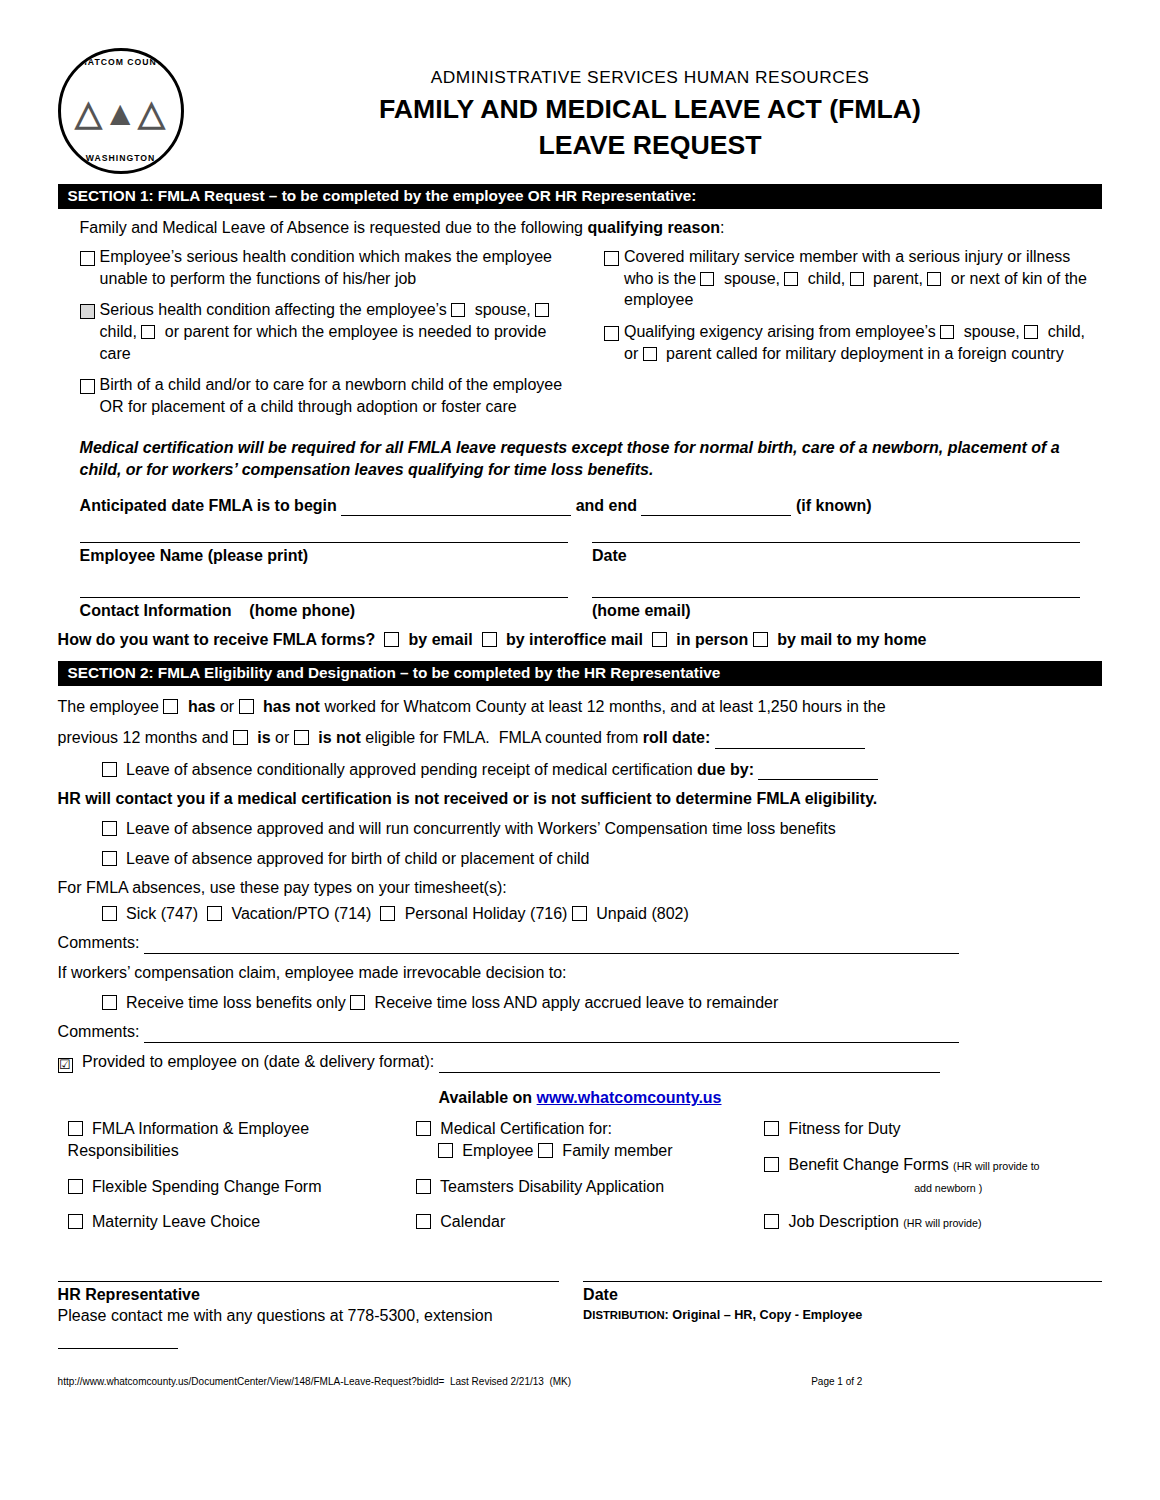WHATCOM COUNTY
△▲△
WASHINGTON
ADMINISTRATIVE SERVICES HUMAN RESOURCES
FAMILY AND MEDICAL LEAVE ACT (FMLA)
LEAVE REQUEST
SECTION 1: FMLA Request – to be completed by the employee OR HR Representative:
Family and Medical Leave of Absence is requested due to the following qualifying reason:
Employee’s serious health condition which makes the employee unable to perform the functions of his/her job
Serious health condition affecting the employee’s spouse, child, or parent for which the employee is needed to provide care
Birth of a child and/or to care for a newborn child of the employee OR for placement of a child through adoption or foster care
Covered military service member with a serious injury or illness who is the spouse, child, parent, or next of kin of the employee
Qualifying exigency arising from employee’s spouse, child, or parent called for military deployment in a foreign country
Medical certification will be required for all FMLA leave requests except those for normal birth, care of a newborn, placement of a child, or for workers’ compensation leaves qualifying for time loss benefits.
Anticipated date FMLA is to begin and end (if known)
Employee Name (please print)
Date
Contact Information (home phone)
(home email)
How do you want to receive FMLA forms? by email by interoffice mail in person by mail to my home
SECTION 2: FMLA Eligibility and Designation – to be completed by the HR Representative
The employee has or has not worked for Whatcom County at least 12 months, and at least 1,250 hours in the
previous 12 months and is or is not eligible for FMLA. FMLA counted from roll date:
Leave of absence conditionally approved pending receipt of medical certification due by:
HR will contact you if a medical certification is not received or is not sufficient to determine FMLA eligibility.
Leave of absence approved and will run concurrently with Workers’ Compensation time loss benefits
Leave of absence approved for birth of child or placement of child
For FMLA absences, use these pay types on your timesheet(s):
Sick (747) Vacation/PTO (714) Personal Holiday (716) Unpaid (802)
Comments:
If workers’ compensation claim, employee made irrevocable decision to:
Receive time loss benefits only Receive time loss AND apply accrued leave to remainder
Comments:
☑ Provided to employee on (date & delivery format):
Available on www.whatcomcounty.us
FMLA Information & Employee Responsibilities
Flexible Spending Change Form
Maternity Leave Choice
Medical Certification for:
Employee Family member
Teamsters Disability Application
Calendar
Fitness for Duty
Benefit Change Forms (HR will provide to
add newborn )
Job Description (HR will provide)
HR Representative
Please contact me with any questions at 778-5300, extension
Date
DISTRIBUTION: Original – HR, Copy - Employee
http://www.whatcomcounty.us/DocumentCenter/View/148/FMLA-Leave-Request?bidId= Last Revised 2/21/13 (MK)
Page 1 of 2